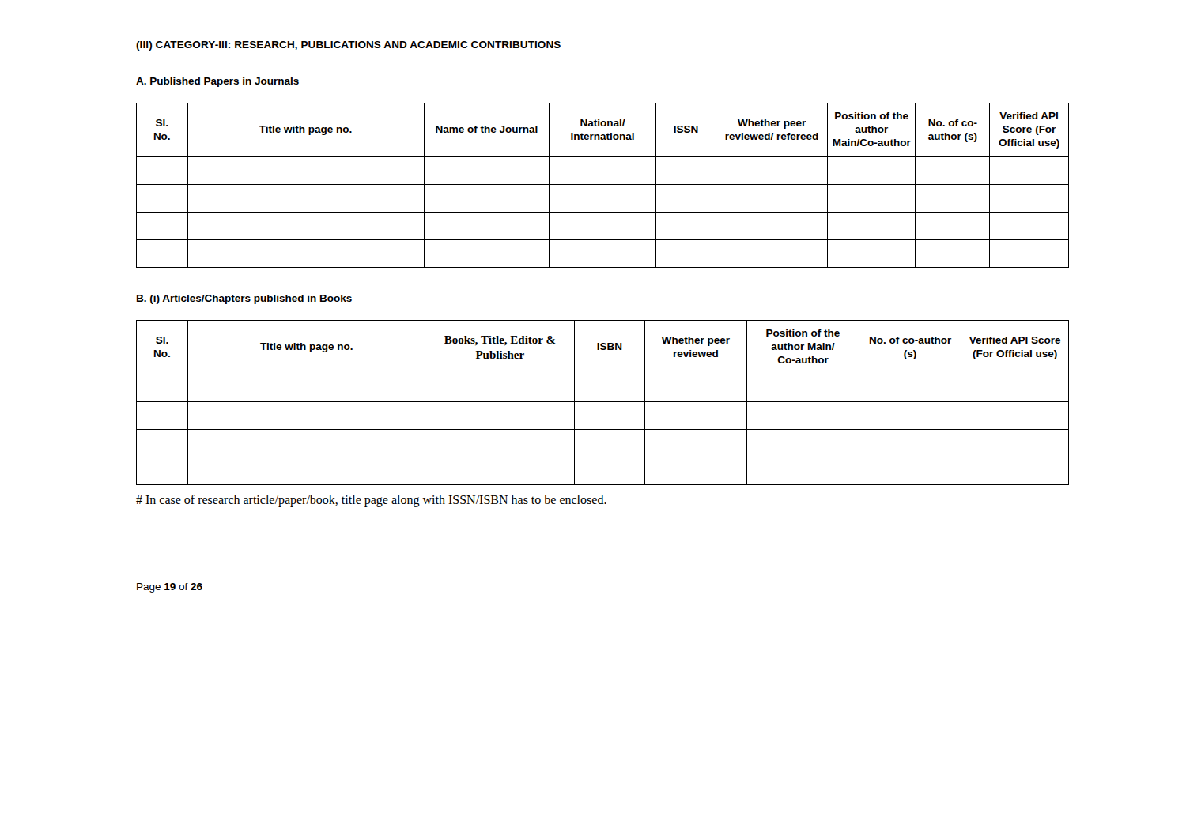(III) CATEGORY-III: RESEARCH, PUBLICATIONS AND ACADEMIC CONTRIBUTIONS
A. Published Papers in Journals
| Sl. No. | Title with page no. | Name of the Journal | National/ International | ISSN | Whether peer reviewed/ refereed | Position of the author Main/Co-author | No. of co-author (s) | Verified API Score (For Official use) |
| --- | --- | --- | --- | --- | --- | --- | --- | --- |
B. (i) Articles/Chapters published in Books
| Sl. No. | Title with page no. | Books, Title, Editor & Publisher | ISBN | Whether peer reviewed | Position of the author Main/ Co-author | No. of co-author (s) | Verified API Score (For Official use) |
| --- | --- | --- | --- | --- | --- | --- | --- |
# In case of research article/paper/book, title page along with ISSN/ISBN has to be enclosed.
Page 19 of 26